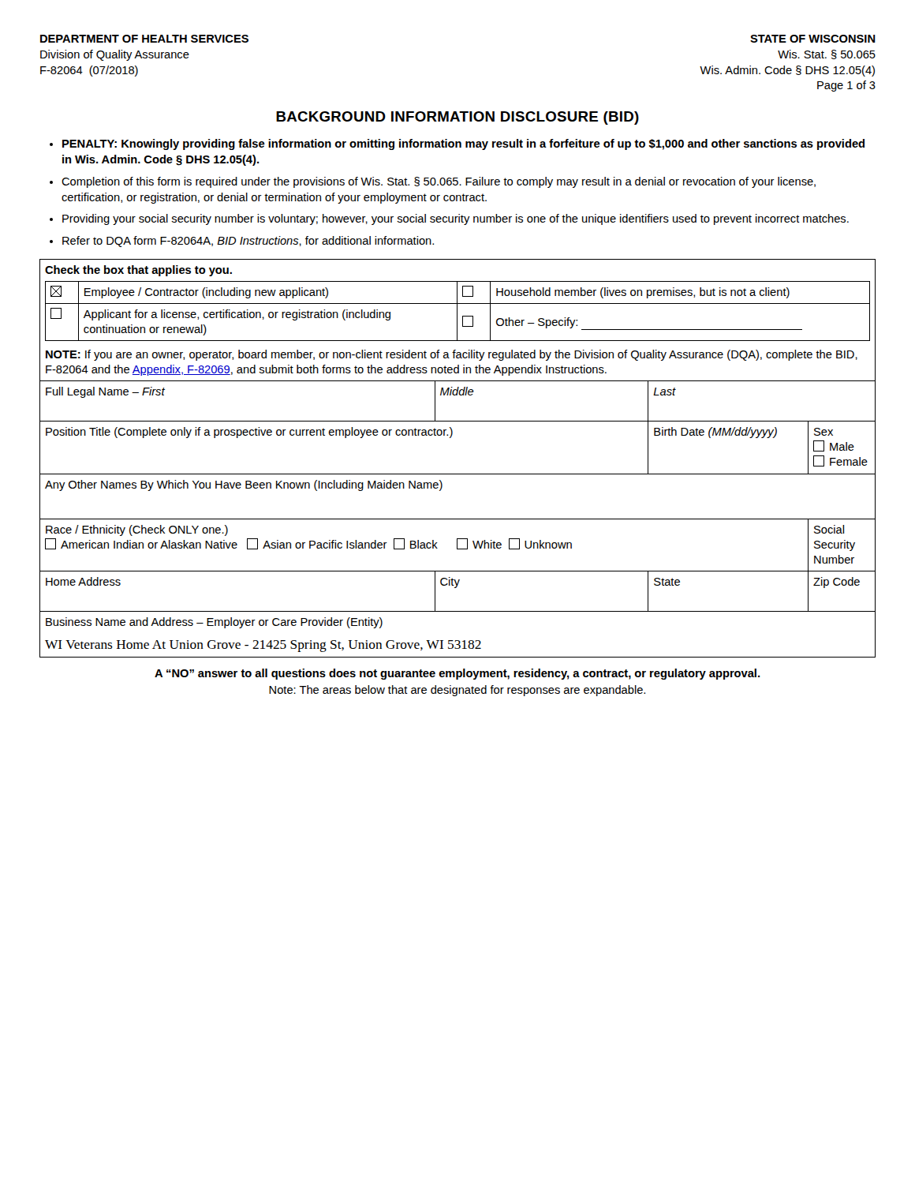DEPARTMENT OF HEALTH SERVICES
Division of Quality Assurance
F-82064 (07/2018)
STATE OF WISCONSIN
Wis. Stat. § 50.065
Wis. Admin. Code § DHS 12.05(4)
Page 1 of 3
BACKGROUND INFORMATION DISCLOSURE (BID)
PENALTY: Knowingly providing false information or omitting information may result in a forfeiture of up to $1,000 and other sanctions as provided in Wis. Admin. Code § DHS 12.05(4).
Completion of this form is required under the provisions of Wis. Stat. § 50.065. Failure to comply may result in a denial or revocation of your license, certification, or registration, or denial or termination of your employment or contract.
Providing your social security number is voluntary; however, your social security number is one of the unique identifiers used to prevent incorrect matches.
Refer to DQA form F-82064A, BID Instructions, for additional information.
| Check the box that applies to you. |
| / / Employee / Contractor (including new applicant) / / Household member (lives on premises, but is not a client) / / / Applicant for a license, certification, or registration (including continuation or renewal) / / Other – Specify: / |
| NOTE: If you are an owner, operator, board member, or non-client resident of a facility regulated by the Division of Quality Assurance (DQA), complete the BID, F-82064 and the Appendix, F-82069 , and submit both forms to the address noted in the Appendix Instructions. |
| Full Legal Name – First | Middle | Last |
| Position Title (Complete only if a prospective or current employee or contractor.) | Birth Date (MM/dd/yyyy) | Sex Male Female |
| Any Other Names By Which You Have Been Known (Including Maiden Name) |
| Race / Ethnicity (Check ONLY one.) American Indian or Alaskan Native Asian or Pacific Islander Black White Unknown | Social Security Number |
| Home Address | City | State | Zip Code |
| Business Name and Address – Employer or Care Provider (Entity) |
| WI Veterans Home At Union Grove - 21425 Spring St, Union Grove, WI 53182 |
A “NO” answer to all questions does not guarantee employment, residency, a contract, or regulatory approval. Note: The areas below that are designated for responses are expandable.